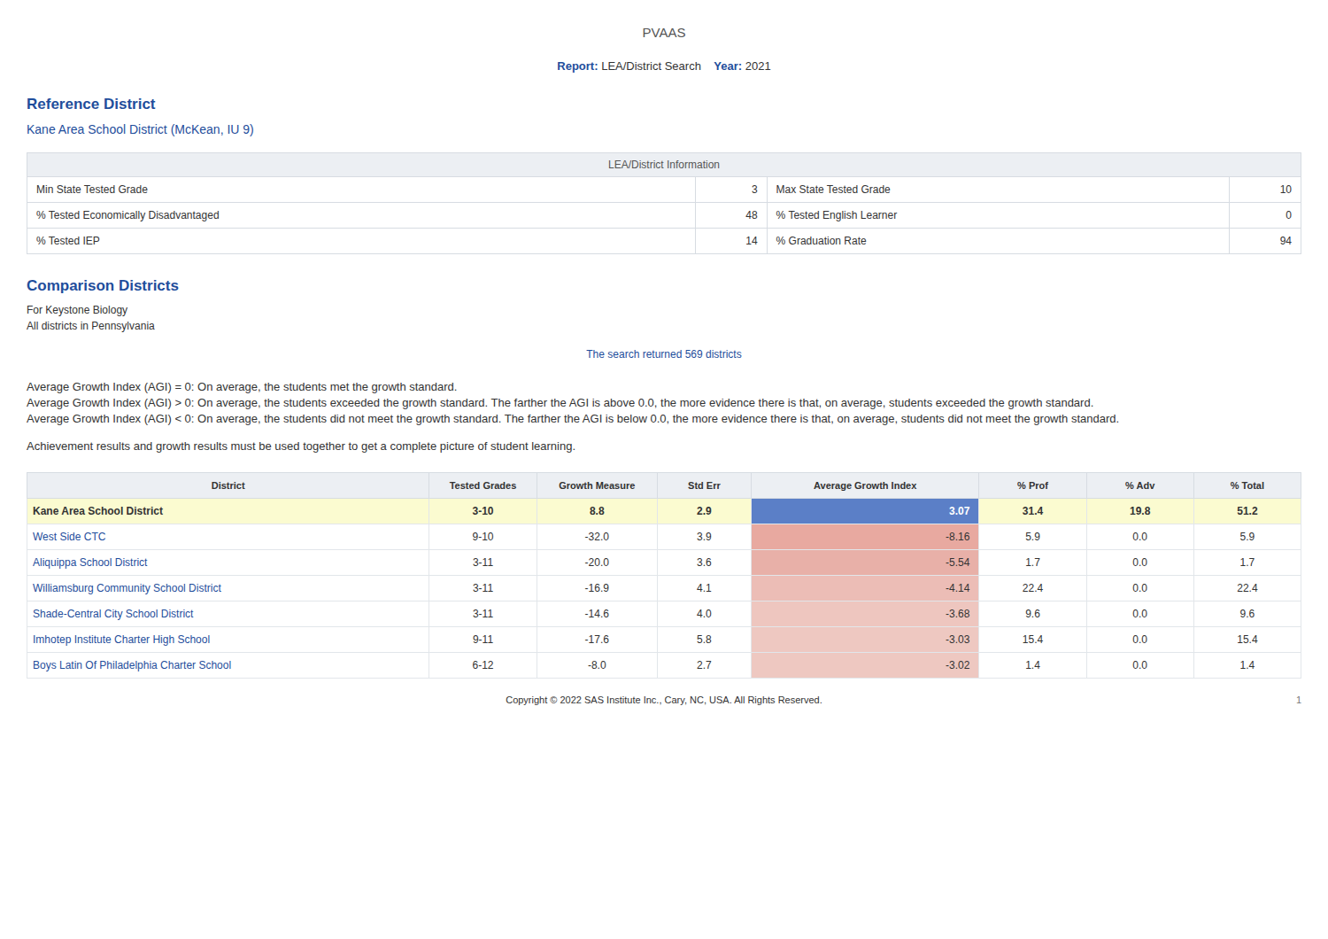PVAAS
Report: LEA/District Search Year: 2021
Reference District
Kane Area School District (McKean, IU 9)
LEA/District Information
| Min State Tested Grade | 3 | Max State Tested Grade | 10 |
| % Tested Economically Disadvantaged | 48 | % Tested English Learner | 0 |
| % Tested IEP | 14 | % Graduation Rate | 94 |
Comparison Districts
For Keystone Biology
All districts in Pennsylvania
The search returned 569 districts
Average Growth Index (AGI) = 0: On average, the students met the growth standard.
Average Growth Index (AGI) > 0: On average, the students exceeded the growth standard. The farther the AGI is above 0.0, the more evidence there is that, on average, students exceeded the growth standard.
Average Growth Index (AGI) < 0: On average, the students did not meet the growth standard. The farther the AGI is below 0.0, the more evidence there is that, on average, students did not meet the growth standard.
Achievement results and growth results must be used together to get a complete picture of student learning.
| District | Tested Grades | Growth Measure | Std Err | Average Growth Index | % Prof | % Adv | % Total |
| --- | --- | --- | --- | --- | --- | --- | --- |
| Kane Area School District | 3-10 | 8.8 | 2.9 | 3.07 | 31.4 | 19.8 | 51.2 |
| West Side CTC | 9-10 | -32.0 | 3.9 | -8.16 | 5.9 | 0.0 | 5.9 |
| Aliquippa School District | 3-11 | -20.0 | 3.6 | -5.54 | 1.7 | 0.0 | 1.7 |
| Williamsburg Community School District | 3-11 | -16.9 | 4.1 | -4.14 | 22.4 | 0.0 | 22.4 |
| Shade-Central City School District | 3-11 | -14.6 | 4.0 | -3.68 | 9.6 | 0.0 | 9.6 |
| Imhotep Institute Charter High School | 9-11 | -17.6 | 5.8 | -3.03 | 15.4 | 0.0 | 15.4 |
| Boys Latin Of Philadelphia Charter School | 6-12 | -8.0 | 2.7 | -3.02 | 1.4 | 0.0 | 1.4 |
Copyright © 2022 SAS Institute Inc., Cary, NC, USA. All Rights Reserved. 1